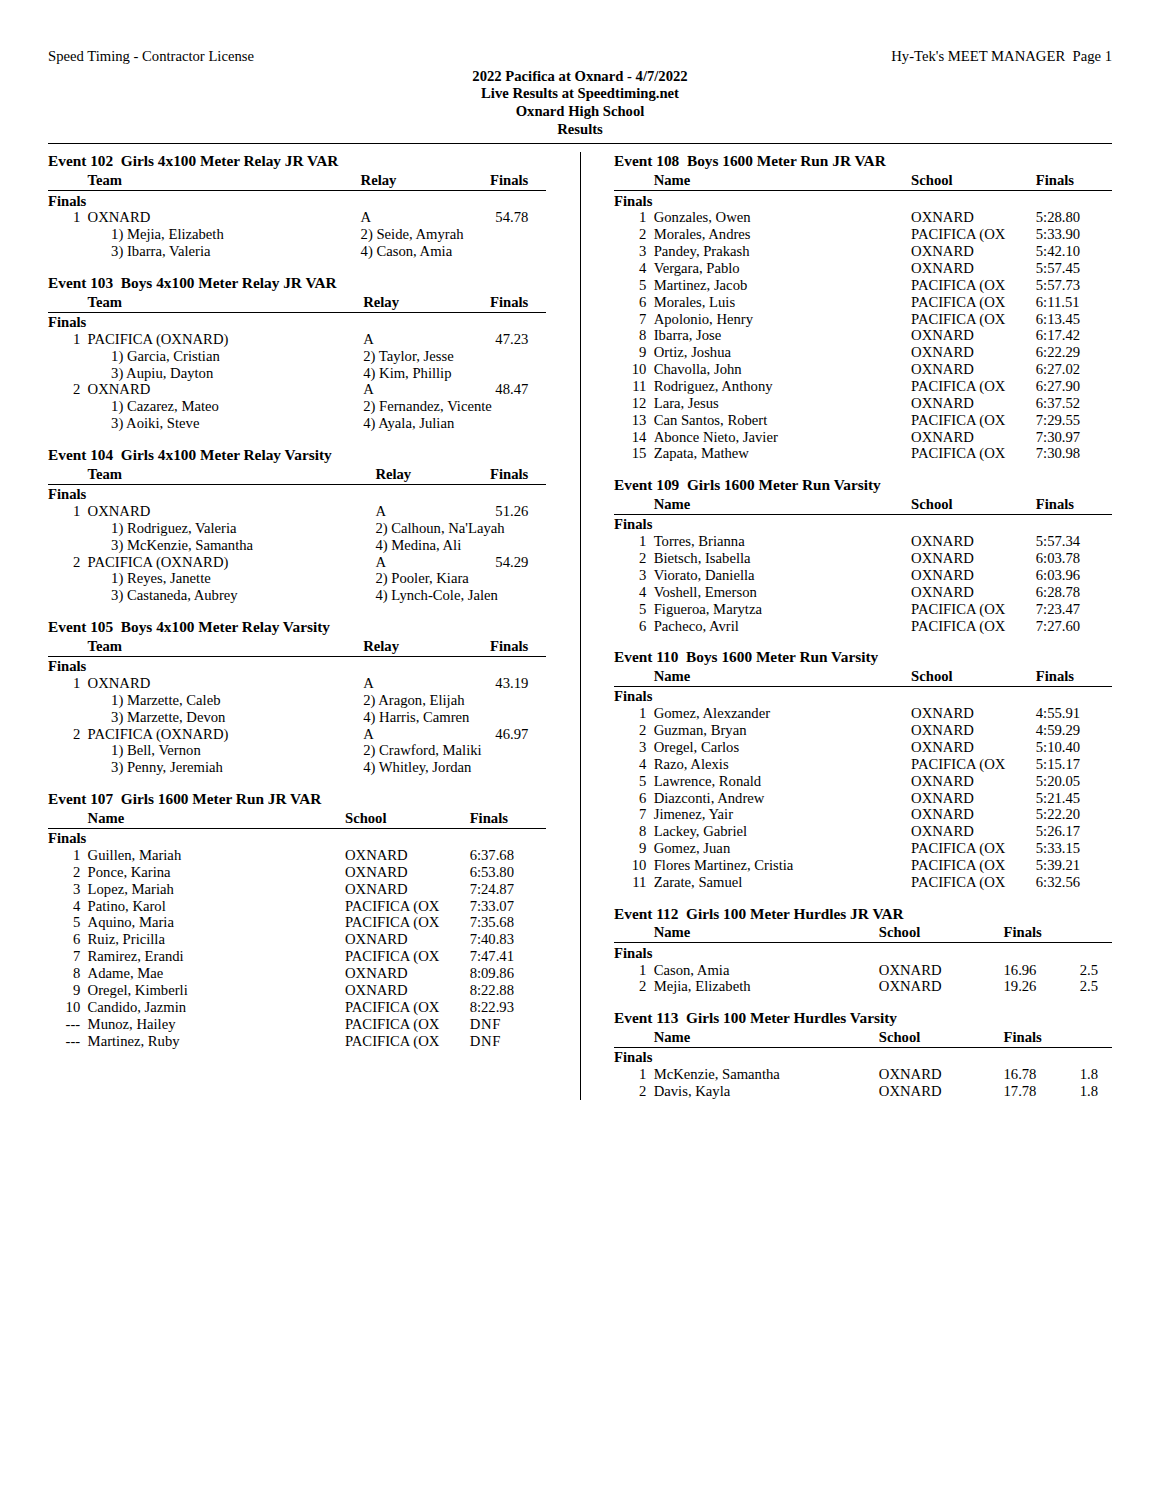Speed Timing - Contractor License Hy-Tek's MEET MANAGER Page 1
2022 Pacifica at Oxnard - 4/7/2022
Live Results at Speedtiming.net
Oxnard High School
Results
Event 102 Girls 4x100 Meter Relay JR VAR
| | Team | Relay | Finals |
| --- | --- | --- | --- |
| Finals |
| 1 | OXNARD | A | 54.78 |
| | 1) Mejia, Elizabeth | 2) Seide, Amyrah |
| | 3) Ibarra, Valeria | 4) Cason, Amia |
Event 103 Boys 4x100 Meter Relay JR VAR
| | Team | Relay | Finals |
| --- | --- | --- | --- |
| Finals |
| 1 | PACIFICA (OXNARD) | A | 47.23 |
| | 1) Garcia, Cristian | 2) Taylor, Jesse |
| | 3) Aupiu, Dayton | 4) Kim, Phillip |
| 2 | OXNARD | A | 48.47 |
| | 1) Cazarez, Mateo | 2) Fernandez, Vicente |
| | 3) Aoiki, Steve | 4) Ayala, Julian |
Event 104 Girls 4x100 Meter Relay Varsity
| | Team | Relay | Finals |
| --- | --- | --- | --- |
| Finals |
| 1 | OXNARD | A | 51.26 |
| | 1) Rodriguez, Valeria | 2) Calhoun, Na'Layah |
| | 3) McKenzie, Samantha | 4) Medina, Ali |
| 2 | PACIFICA (OXNARD) | A | 54.29 |
| | 1) Reyes, Janette | 2) Pooler, Kiara |
| | 3) Castaneda, Aubrey | 4) Lynch-Cole, Jalen |
Event 105 Boys 4x100 Meter Relay Varsity
| | Team | Relay | Finals |
| --- | --- | --- | --- |
| Finals |
| 1 | OXNARD | A | 43.19 |
| | 1) Marzette, Caleb | 2) Aragon, Elijah |
| | 3) Marzette, Devon | 4) Harris, Camren |
| 2 | PACIFICA (OXNARD) | A | 46.97 |
| | 1) Bell, Vernon | 2) Crawford, Maliki |
| | 3) Penny, Jeremiah | 4) Whitley, Jordan |
Event 107 Girls 1600 Meter Run JR VAR
| | Name | School | Finals |
| --- | --- | --- | --- |
| Finals |
| 1 | Guillen, Mariah | OXNARD | 6:37.68 |
| 2 | Ponce, Karina | OXNARD | 6:53.80 |
| 3 | Lopez, Mariah | OXNARD | 7:24.87 |
| 4 | Patino, Karol | PACIFICA (OX | 7:33.07 |
| 5 | Aquino, Maria | PACIFICA (OX | 7:35.68 |
| 6 | Ruiz, Pricilla | OXNARD | 7:40.83 |
| 7 | Ramirez, Erandi | PACIFICA (OX | 7:47.41 |
| 8 | Adame, Mae | OXNARD | 8:09.86 |
| 9 | Oregel, Kimberli | OXNARD | 8:22.88 |
| 10 | Candido, Jazmin | PACIFICA (OX | 8:22.93 |
| --- | Munoz, Hailey | PACIFICA (OX | DNF |
| --- | Martinez, Ruby | PACIFICA (OX | DNF |
Event 108 Boys 1600 Meter Run JR VAR
| | Name | School | Finals |
| --- | --- | --- | --- |
| Finals |
| 1 | Gonzales, Owen | OXNARD | 5:28.80 |
| 2 | Morales, Andres | PACIFICA (OX | 5:33.90 |
| 3 | Pandey, Prakash | OXNARD | 5:42.10 |
| 4 | Vergara, Pablo | OXNARD | 5:57.45 |
| 5 | Martinez, Jacob | PACIFICA (OX | 5:57.73 |
| 6 | Morales, Luis | PACIFICA (OX | 6:11.51 |
| 7 | Apolonio, Henry | PACIFICA (OX | 6:13.45 |
| 8 | Ibarra, Jose | OXNARD | 6:17.42 |
| 9 | Ortiz, Joshua | OXNARD | 6:22.29 |
| 10 | Chavolla, John | OXNARD | 6:27.02 |
| 11 | Rodriguez, Anthony | PACIFICA (OX | 6:27.90 |
| 12 | Lara, Jesus | OXNARD | 6:37.52 |
| 13 | Can Santos, Robert | PACIFICA (OX | 7:29.55 |
| 14 | Abonce Nieto, Javier | OXNARD | 7:30.97 |
| 15 | Zapata, Mathew | PACIFICA (OX | 7:30.98 |
Event 109 Girls 1600 Meter Run Varsity
| | Name | School | Finals |
| --- | --- | --- | --- |
| Finals |
| 1 | Torres, Brianna | OXNARD | 5:57.34 |
| 2 | Bietsch, Isabella | OXNARD | 6:03.78 |
| 3 | Viorato, Daniella | OXNARD | 6:03.96 |
| 4 | Voshell, Emerson | OXNARD | 6:28.78 |
| 5 | Figueroa, Marytza | PACIFICA (OX | 7:23.47 |
| 6 | Pacheco, Avril | PACIFICA (OX | 7:27.60 |
Event 110 Boys 1600 Meter Run Varsity
| | Name | School | Finals |
| --- | --- | --- | --- |
| Finals |
| 1 | Gomez, Alexzander | OXNARD | 4:55.91 |
| 2 | Guzman, Bryan | OXNARD | 4:59.29 |
| 3 | Oregel, Carlos | OXNARD | 5:10.40 |
| 4 | Razo, Alexis | PACIFICA (OX | 5:15.17 |
| 5 | Lawrence, Ronald | OXNARD | 5:20.05 |
| 6 | Diazconti, Andrew | OXNARD | 5:21.45 |
| 7 | Jimenez, Yair | OXNARD | 5:22.20 |
| 8 | Lackey, Gabriel | OXNARD | 5:26.17 |
| 9 | Gomez, Juan | PACIFICA (OX | 5:33.15 |
| 10 | Flores Martinez, Cristia | PACIFICA (OX | 5:39.21 |
| 11 | Zarate, Samuel | PACIFICA (OX | 6:32.56 |
Event 112 Girls 100 Meter Hurdles JR VAR
| | Name | School | Finals | |
| --- | --- | --- | --- | --- |
| Finals |
| 1 | Cason, Amia | OXNARD | 16.96 | 2.5 |
| 2 | Mejia, Elizabeth | OXNARD | 19.26 | 2.5 |
Event 113 Girls 100 Meter Hurdles Varsity
| | Name | School | Finals | |
| --- | --- | --- | --- | --- |
| Finals |
| 1 | McKenzie, Samantha | OXNARD | 16.78 | 1.8 |
| 2 | Davis, Kayla | OXNARD | 17.78 | 1.8 |